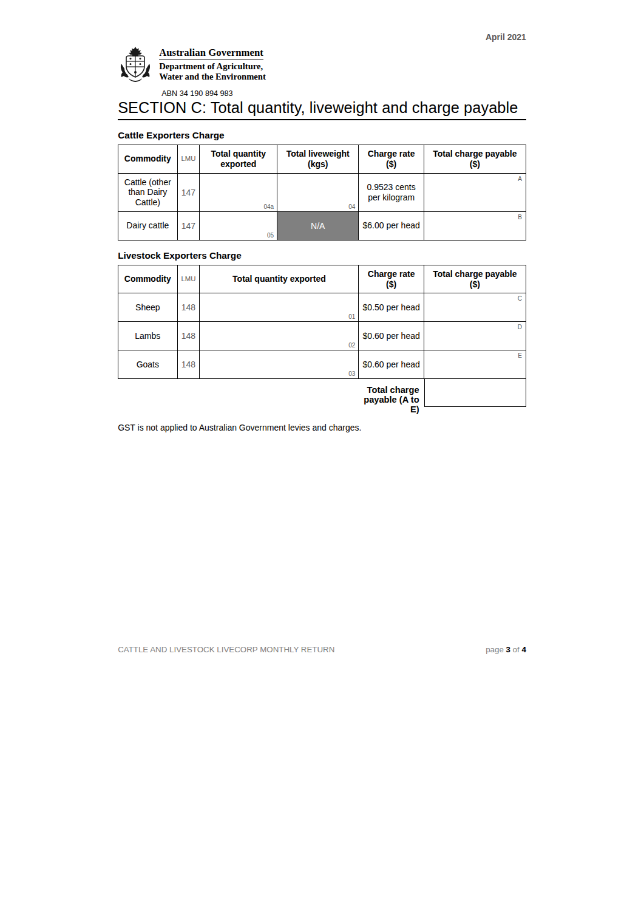April 2021
Australian Government
Department of Agriculture,
Water and the Environment
ABN 34 190 894 983
SECTION C: Total quantity, liveweight and charge payable
Cattle Exporters Charge
| Commodity | LMU | Total quantity exported | Total liveweight (kgs) | Charge rate ($) | Total charge payable ($) |
| --- | --- | --- | --- | --- | --- |
| Cattle (other than Dairy Cattle) | 147 | 04a | 04 | 0.9523 cents per kilogram | A |
| Dairy cattle | 147 | 05 | N/A | $6.00 per head | B |
Livestock Exporters Charge
| Commodity | LMU | Total quantity exported | Charge rate ($) | Total charge payable ($) |
| --- | --- | --- | --- | --- |
| Sheep | 148 | 01 | $0.50 per head | C |
| Lambs | 148 | 02 | $0.60 per head | D |
| Goats | 148 | 03 | $0.60 per head | E |
Total charge payable (A to E)
GST is not applied to Australian Government levies and charges.
CATTLE AND LIVESTOCK LIVECORP MONTHLY RETURN
page 3 of 4